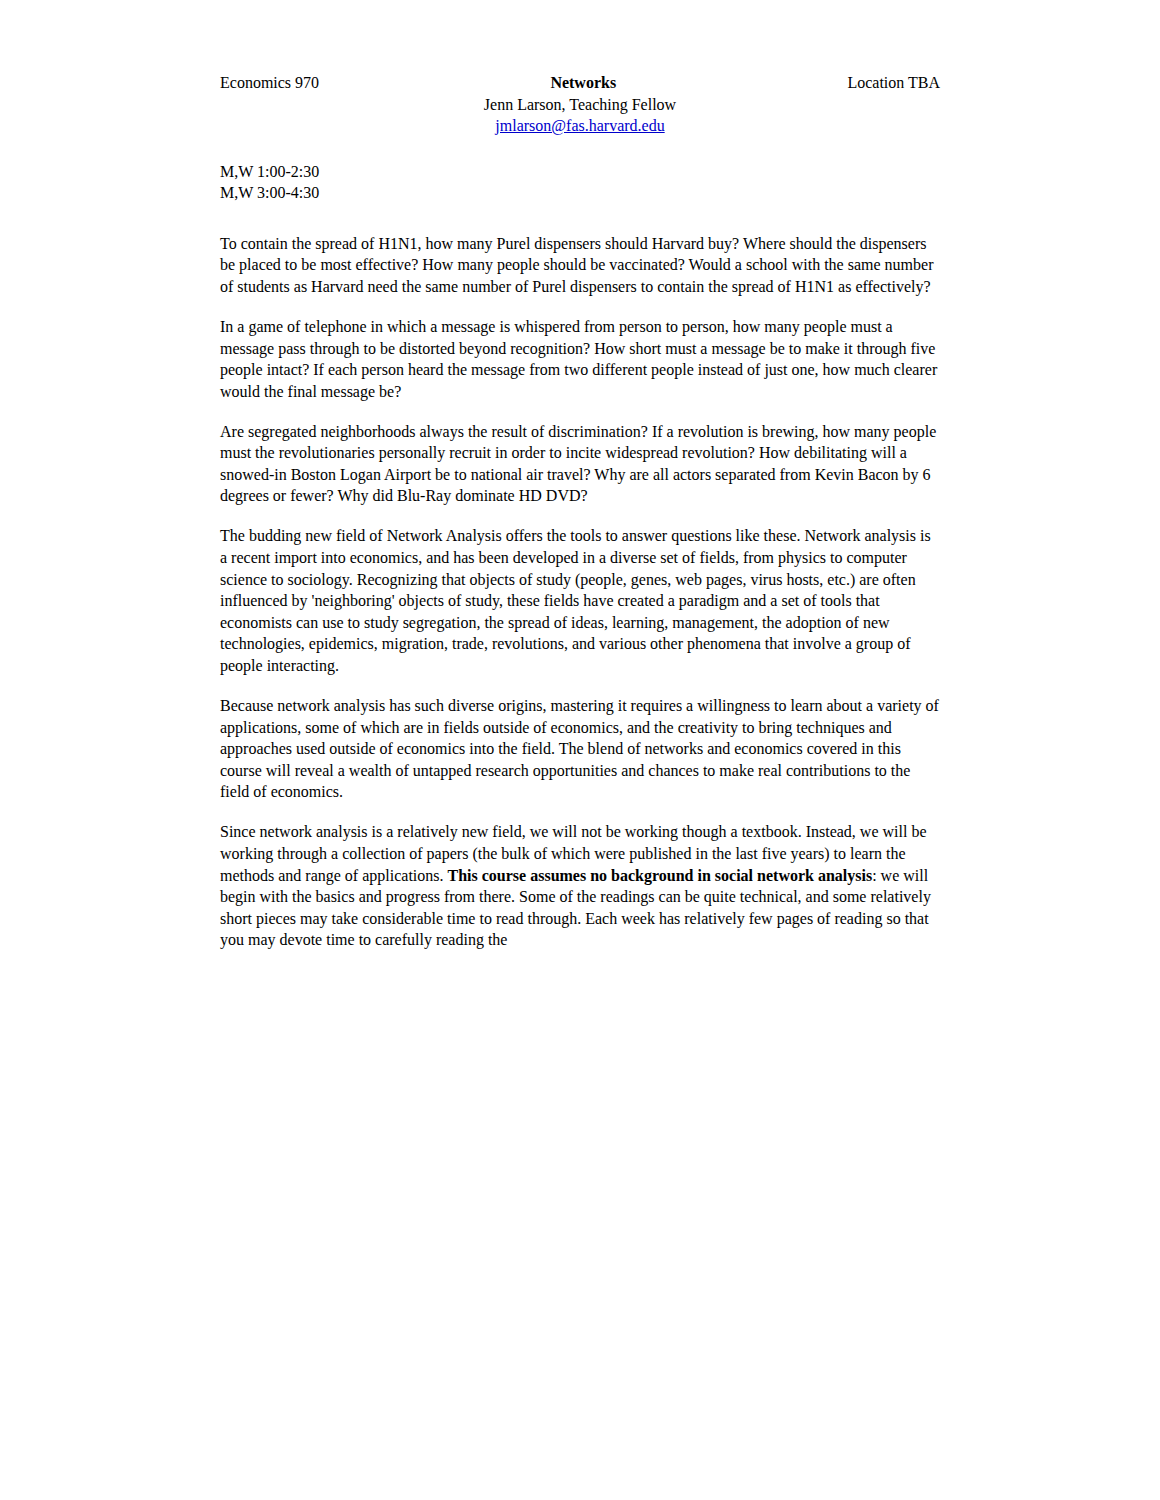Economics 970 Networks Location TBA
Jenn Larson, Teaching Fellow
jmlarson@fas.harvard.edu
M,W 1:00-2:30
M,W 3:00-4:30
To contain the spread of H1N1, how many Purel dispensers should Harvard buy? Where should the dispensers be placed to be most effective? How many people should be vaccinated? Would a school with the same number of students as Harvard need the same number of Purel dispensers to contain the spread of H1N1 as effectively?
In a game of telephone in which a message is whispered from person to person, how many people must a message pass through to be distorted beyond recognition? How short must a message be to make it through five people intact? If each person heard the message from two different people instead of just one, how much clearer would the final message be?
Are segregated neighborhoods always the result of discrimination? If a revolution is brewing, how many people must the revolutionaries personally recruit in order to incite widespread revolution? How debilitating will a snowed-in Boston Logan Airport be to national air travel? Why are all actors separated from Kevin Bacon by 6 degrees or fewer? Why did Blu-Ray dominate HD DVD?
The budding new field of Network Analysis offers the tools to answer questions like these. Network analysis is a recent import into economics, and has been developed in a diverse set of fields, from physics to computer science to sociology. Recognizing that objects of study (people, genes, web pages, virus hosts, etc.) are often influenced by 'neighboring' objects of study, these fields have created a paradigm and a set of tools that economists can use to study segregation, the spread of ideas, learning, management, the adoption of new technologies, epidemics, migration, trade, revolutions, and various other phenomena that involve a group of people interacting.
Because network analysis has such diverse origins, mastering it requires a willingness to learn about a variety of applications, some of which are in fields outside of economics, and the creativity to bring techniques and approaches used outside of economics into the field. The blend of networks and economics covered in this course will reveal a wealth of untapped research opportunities and chances to make real contributions to the field of economics.
Since network analysis is a relatively new field, we will not be working though a textbook. Instead, we will be working through a collection of papers (the bulk of which were published in the last five years) to learn the methods and range of applications. This course assumes no background in social network analysis: we will begin with the basics and progress from there. Some of the readings can be quite technical, and some relatively short pieces may take considerable time to read through. Each week has relatively few pages of reading so that you may devote time to carefully reading the